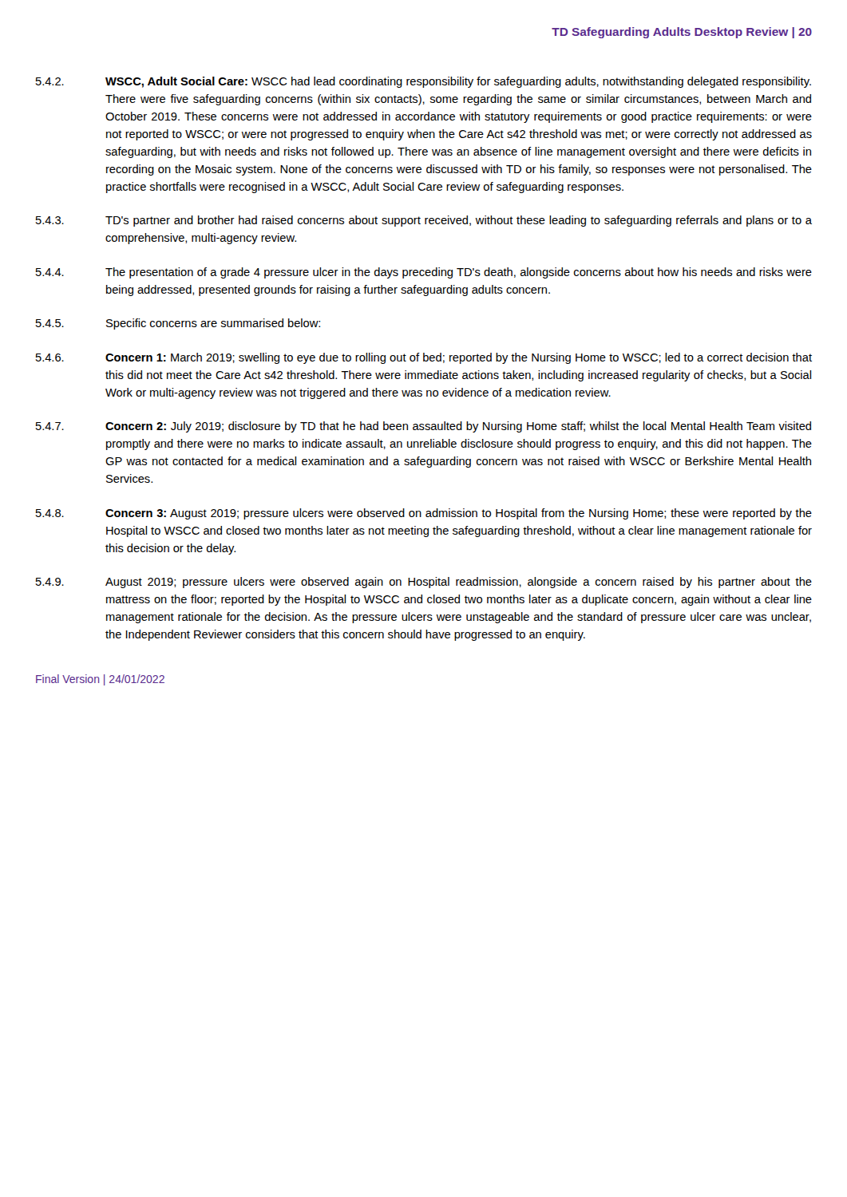TD Safeguarding Adults Desktop Review | 20
5.4.2.
WSCC, Adult Social Care: WSCC had lead coordinating responsibility for safeguarding adults, notwithstanding delegated responsibility. There were five safeguarding concerns (within six contacts), some regarding the same or similar circumstances, between March and October 2019. These concerns were not addressed in accordance with statutory requirements or good practice requirements: or were not reported to WSCC; or were not progressed to enquiry when the Care Act s42 threshold was met; or were correctly not addressed as safeguarding, but with needs and risks not followed up. There was an absence of line management oversight and there were deficits in recording on the Mosaic system. None of the concerns were discussed with TD or his family, so responses were not personalised. The practice shortfalls were recognised in a WSCC, Adult Social Care review of safeguarding responses.
5.4.3.
TD's partner and brother had raised concerns about support received, without these leading to safeguarding referrals and plans or to a comprehensive, multi-agency review.
5.4.4.
The presentation of a grade 4 pressure ulcer in the days preceding TD's death, alongside concerns about how his needs and risks were being addressed, presented grounds for raising a further safeguarding adults concern.
5.4.5.
Specific concerns are summarised below:
5.4.6.
Concern 1: March 2019; swelling to eye due to rolling out of bed; reported by the Nursing Home to WSCC; led to a correct decision that this did not meet the Care Act s42 threshold. There were immediate actions taken, including increased regularity of checks, but a Social Work or multi-agency review was not triggered and there was no evidence of a medication review.
5.4.7.
Concern 2: July 2019; disclosure by TD that he had been assaulted by Nursing Home staff; whilst the local Mental Health Team visited promptly and there were no marks to indicate assault, an unreliable disclosure should progress to enquiry, and this did not happen. The GP was not contacted for a medical examination and a safeguarding concern was not raised with WSCC or Berkshire Mental Health Services.
5.4.8.
Concern 3: August 2019; pressure ulcers were observed on admission to Hospital from the Nursing Home; these were reported by the Hospital to WSCC and closed two months later as not meeting the safeguarding threshold, without a clear line management rationale for this decision or the delay.
5.4.9.
August 2019; pressure ulcers were observed again on Hospital readmission, alongside a concern raised by his partner about the mattress on the floor; reported by the Hospital to WSCC and closed two months later as a duplicate concern, again without a clear line management rationale for the decision. As the pressure ulcers were unstageable and the standard of pressure ulcer care was unclear, the Independent Reviewer considers that this concern should have progressed to an enquiry.
Final Version | 24/01/2022